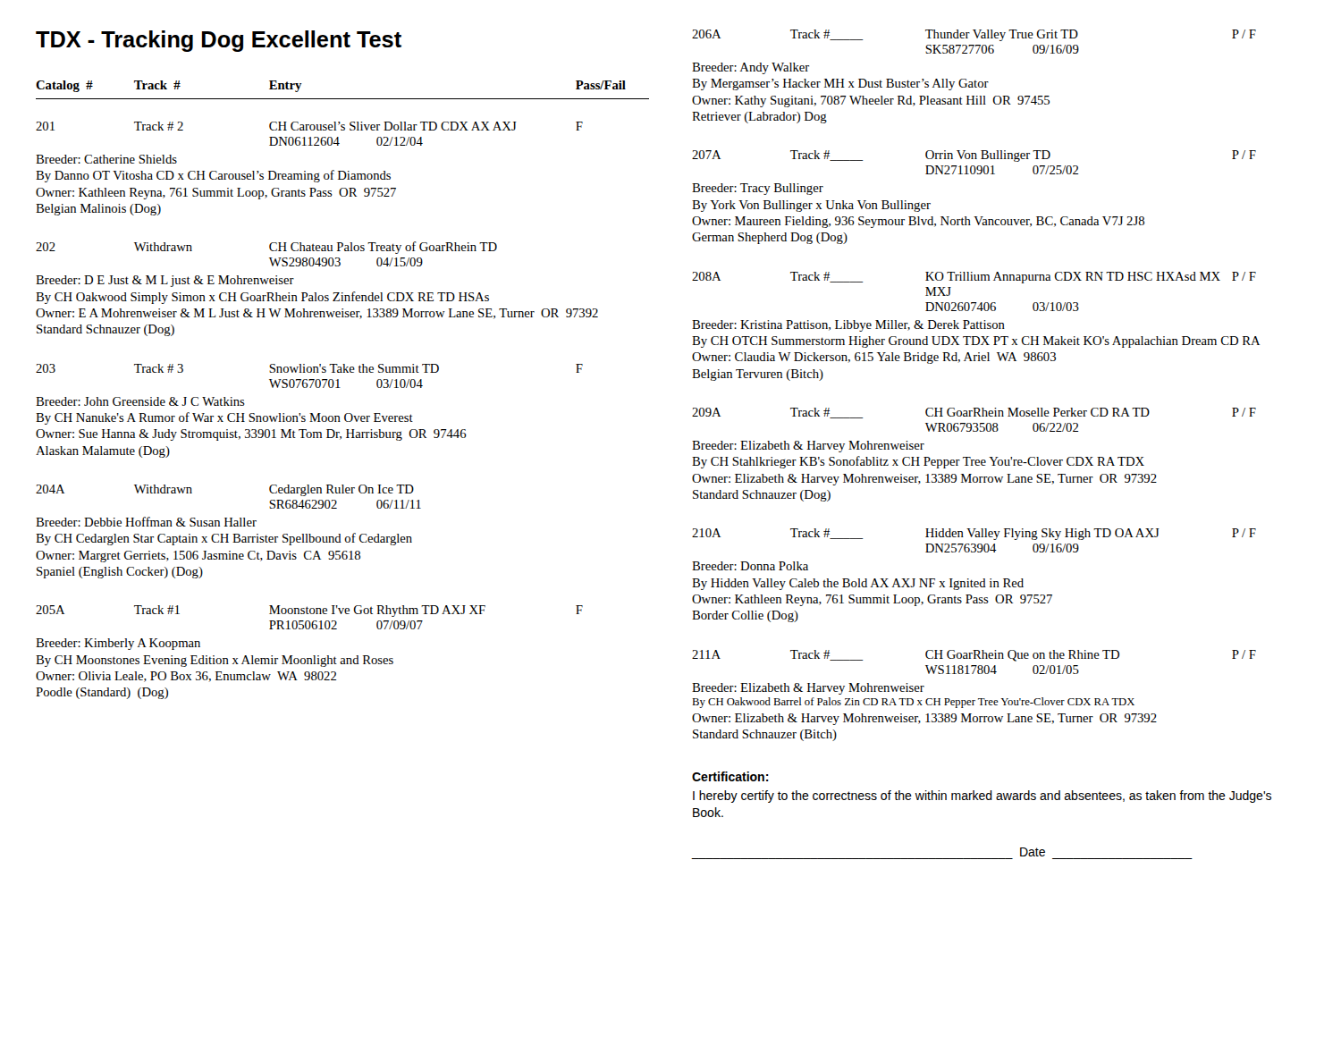TDX - Tracking Dog Excellent Test
| Catalog # | Track # | Entry | Pass/Fail |
| --- | --- | --- | --- |
| 201 | Track # 2 | CH Carousel’s Sliver Dollar TD CDX AX AXJ DN06112604 02/12/04 | F |
Breeder: Catherine Shields
By Danno OT Vitosha CD x CH Carousel’s Dreaming of Diamonds
Owner: Kathleen Reyna, 761 Summit Loop, Grants Pass OR 97527
Belgian Malinois (Dog)
| 202 | Withdrawn | CH Chateau Palos Treaty of GoarRhein TD WS29804903 04/15/09 | |
Breeder: D E Just & M L just & E Mohrenweiser
By CH Oakwood Simply Simon x CH GoarRhein Palos Zinfendel CDX RE TD HSAs
Owner: E A Mohrenweiser & M L Just & H W Mohrenweiser, 13389 Morrow Lane SE, Turner OR 97392
Standard Schnauzer (Dog)
| 203 | Track # 3 | Snowlion's Take the Summit TD WS07670701 03/10/04 | F |
Breeder: John Greenside & J C Watkins
By CH Nanuke's A Rumor of War x CH Snowlion's Moon Over Everest
Owner: Sue Hanna & Judy Stromquist, 33901 Mt Tom Dr, Harrisburg OR 97446
Alaskan Malamute (Dog)
| 204A | Withdrawn | Cedarglen Ruler On Ice TD SR68462902 06/11/11 | |
Breeder: Debbie Hoffman & Susan Haller
By CH Cedarglen Star Captain x CH Barrister Spellbound of Cedarglen
Owner: Margret Gerriets, 1506 Jasmine Ct, Davis CA 95618
Spaniel (English Cocker) (Dog)
| 205A | Track #1 | Moonstone I've Got Rhythm TD AXJ XF PR10506102 07/09/07 | F |
Breeder: Kimberly A Koopman
By CH Moonstones Evening Edition x Alemir Moonlight and Roses
Owner: Olivia Leale, PO Box 36, Enumclaw WA 98022
Poodle (Standard) (Dog)
| 206A | Track #_____ | Thunder Valley True Grit TD SK58727706 09/16/09 | P / F |
Breeder: Andy Walker
By Mergamser’s Hacker MH x Dust Buster’s Ally Gator
Owner: Kathy Sugitani, 7087 Wheeler Rd, Pleasant Hill OR 97455
Retriever (Labrador) Dog
| 207A | Track #_____ | Orrin Von Bullinger TD DN27110901 07/25/02 | P / F |
Breeder: Tracy Bullinger
By York Von Bullinger x Unka Von Bullinger
Owner: Maureen Fielding, 936 Seymour Blvd, North Vancouver, BC, Canada V7J 2J8
German Shepherd Dog (Dog)
| 208A | Track #_____ | KO Trillium Annapurna CDX RN TD HSC HXAsd MX MXJ DN02607406 03/10/03 | P / F |
Breeder: Kristina Pattison, Libbye Miller, & Derek Pattison
By CH OTCH Summerstorm Higher Ground UDX TDX PT x CH Makeit KO's Appalachian Dream CD RA
Owner: Claudia W Dickerson, 615 Yale Bridge Rd, Ariel WA 98603
Belgian Tervuren (Bitch)
| 209A | Track #_____ | CH GoarRhein Moselle Perker CD RA TD WR06793508 06/22/02 | P / F |
Breeder: Elizabeth & Harvey Mohrenweiser
By CH Stahlkrieger KB's Sonofablitz x CH Pepper Tree You're-Clover CDX RA TDX
Owner: Elizabeth & Harvey Mohrenweiser, 13389 Morrow Lane SE, Turner OR 97392
Standard Schnauzer (Dog)
| 210A | Track #_____ | Hidden Valley Flying Sky High TD OA AXJ DN25763904 09/16/09 | P / F |
Breeder: Donna Polka
By Hidden Valley Caleb the Bold AX AXJ NF x Ignited in Red
Owner: Kathleen Reyna, 761 Summit Loop, Grants Pass OR 97527
Border Collie (Dog)
| 211A | Track #_____ | CH GoarRhein Que on the Rhine TD WS11817804 02/01/05 | P / F |
Breeder: Elizabeth & Harvey Mohrenweiser
By CH Oakwood Barrel of Palos Zin CD RA TD x CH Pepper Tree You're-Clover CDX RA TDX
Owner: Elizabeth & Harvey Mohrenweiser, 13389 Morrow Lane SE, Turner OR 97392
Standard Schnauzer (Bitch)
Certification:
I hereby certify to the correctness of the within marked awards and absentees, as taken from the Judge's Book.
______________________________________________ Date ____________________